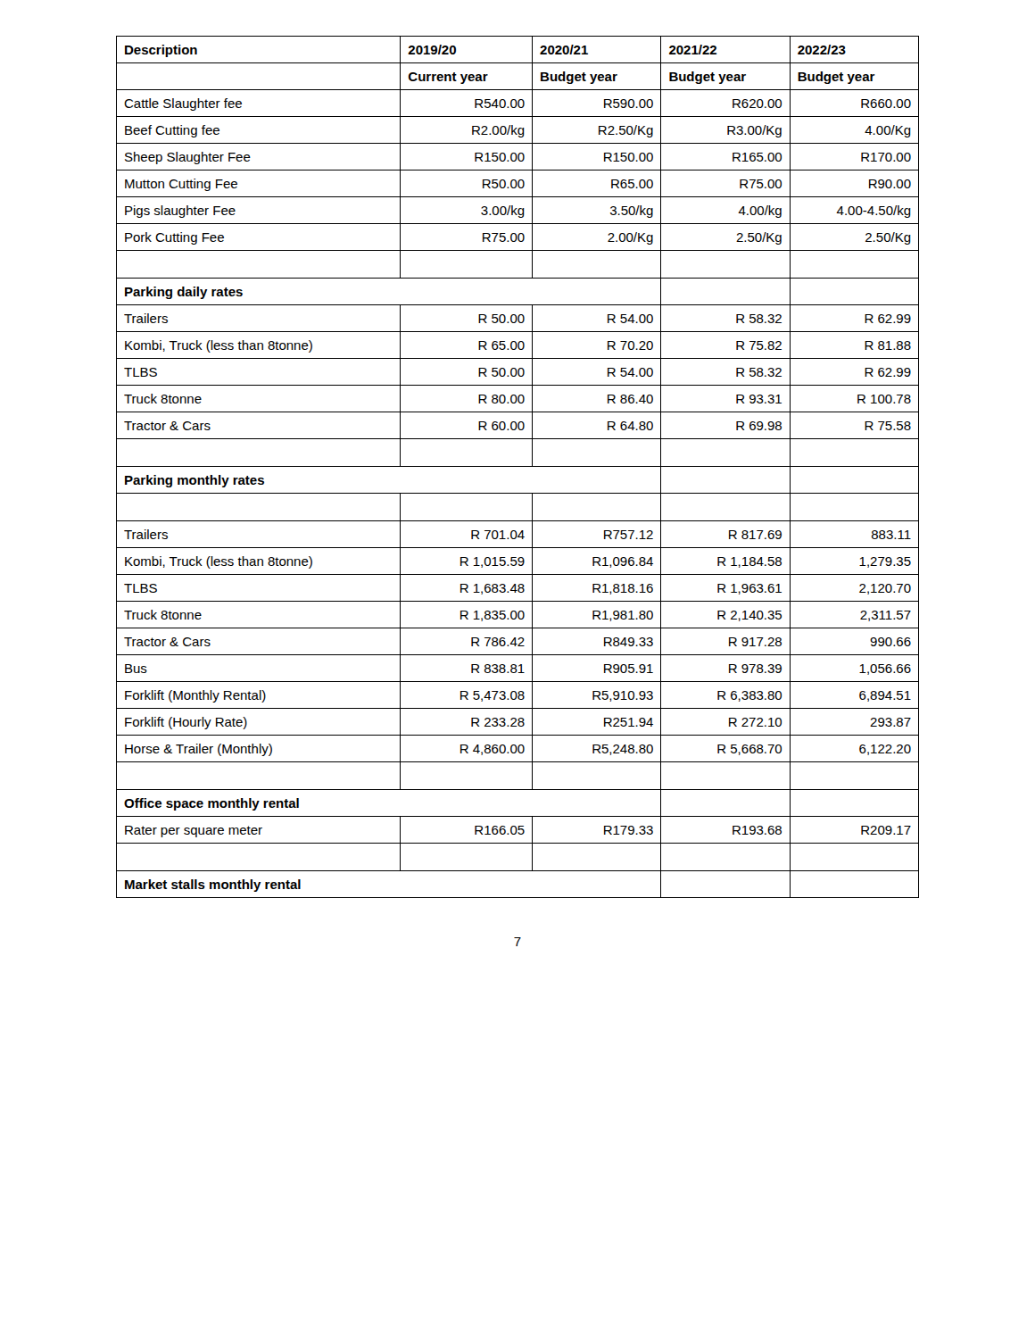| Description | 2019/20 | 2020/21 | 2021/22 | 2022/23 |
| --- | --- | --- | --- | --- |
| | Current year | Budget year | Budget year | Budget year |
| Cattle Slaughter fee | R540.00 | R590.00 | R620.00 | R660.00 |
| Beef Cutting fee | R2.00/kg | R2.50/Kg | R3.00/Kg | 4.00/Kg |
| Sheep Slaughter Fee | R150.00 | R150.00 | R165.00 | R170.00 |
| Mutton Cutting Fee | R50.00 | R65.00 | R75.00 | R90.00 |
| Pigs slaughter Fee | 3.00/kg | 3.50/kg | 4.00/kg | 4.00-4.50/kg |
| Pork Cutting Fee | R75.00 | 2.00/Kg | 2.50/Kg | 2.50/Kg |
| Parking daily rates | | |
| Trailers | R 50.00 | R 54.00 | R 58.32 | R 62.99 |
| Kombi, Truck (less than 8tonne) | R 65.00 | R 70.20 | R 75.82 | R 81.88 |
| TLBS | R 50.00 | R 54.00 | R 58.32 | R 62.99 |
| Truck 8tonne | R 80.00 | R 86.40 | R 93.31 | R 100.78 |
| Tractor & Cars | R 60.00 | R 64.80 | R 69.98 | R 75.58 |
| Parking monthly rates | | |
| Trailers | R 701.04 | R757.12 | R 817.69 | 883.11 |
| Kombi, Truck (less than 8tonne) | R 1,015.59 | R1,096.84 | R 1,184.58 | 1,279.35 |
| TLBS | R 1,683.48 | R1,818.16 | R 1,963.61 | 2,120.70 |
| Truck 8tonne | R 1,835.00 | R1,981.80 | R 2,140.35 | 2,311.57 |
| Tractor & Cars | R 786.42 | R849.33 | R 917.28 | 990.66 |
| Bus | R 838.81 | R905.91 | R 978.39 | 1,056.66 |
| Forklift (Monthly Rental) | R 5,473.08 | R5,910.93 | R 6,383.80 | 6,894.51 |
| Forklift (Hourly Rate) | R 233.28 | R251.94 | R 272.10 | 293.87 |
| Horse & Trailer (Monthly) | R 4,860.00 | R5,248.80 | R 5,668.70 | 6,122.20 |
| Office space monthly rental | | |
| Rater per square meter | R166.05 | R179.33 | R193.68 | R209.17 |
| Market stalls monthly rental | | |
7